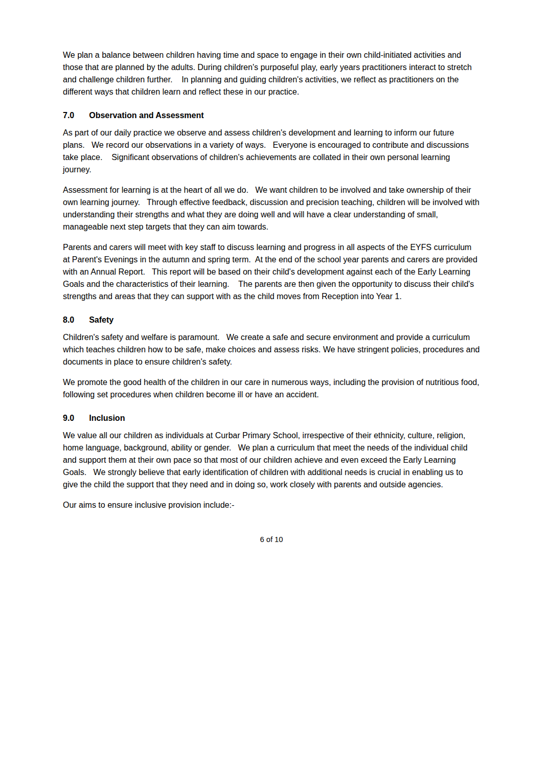We plan a balance between children having time and space to engage in their own child-initiated activities and those that are planned by the adults. During children's purposeful play, early years practitioners interact to stretch and challenge children further. In planning and guiding children's activities, we reflect as practitioners on the different ways that children learn and reflect these in our practice.
7.0 Observation and Assessment
As part of our daily practice we observe and assess children's development and learning to inform our future plans. We record our observations in a variety of ways. Everyone is encouraged to contribute and discussions take place. Significant observations of children's achievements are collated in their own personal learning journey.
Assessment for learning is at the heart of all we do. We want children to be involved and take ownership of their own learning journey. Through effective feedback, discussion and precision teaching, children will be involved with understanding their strengths and what they are doing well and will have a clear understanding of small, manageable next step targets that they can aim towards.
Parents and carers will meet with key staff to discuss learning and progress in all aspects of the EYFS curriculum at Parent's Evenings in the autumn and spring term. At the end of the school year parents and carers are provided with an Annual Report. This report will be based on their child's development against each of the Early Learning Goals and the characteristics of their learning. The parents are then given the opportunity to discuss their child's strengths and areas that they can support with as the child moves from Reception into Year 1.
8.0 Safety
Children's safety and welfare is paramount. We create a safe and secure environment and provide a curriculum which teaches children how to be safe, make choices and assess risks. We have stringent policies, procedures and documents in place to ensure children's safety.
We promote the good health of the children in our care in numerous ways, including the provision of nutritious food, following set procedures when children become ill or have an accident.
9.0 Inclusion
We value all our children as individuals at Curbar Primary School, irrespective of their ethnicity, culture, religion, home language, background, ability or gender. We plan a curriculum that meet the needs of the individual child and support them at their own pace so that most of our children achieve and even exceed the Early Learning Goals. We strongly believe that early identification of children with additional needs is crucial in enabling us to give the child the support that they need and in doing so, work closely with parents and outside agencies.
Our aims to ensure inclusive provision include:-
6 of 10